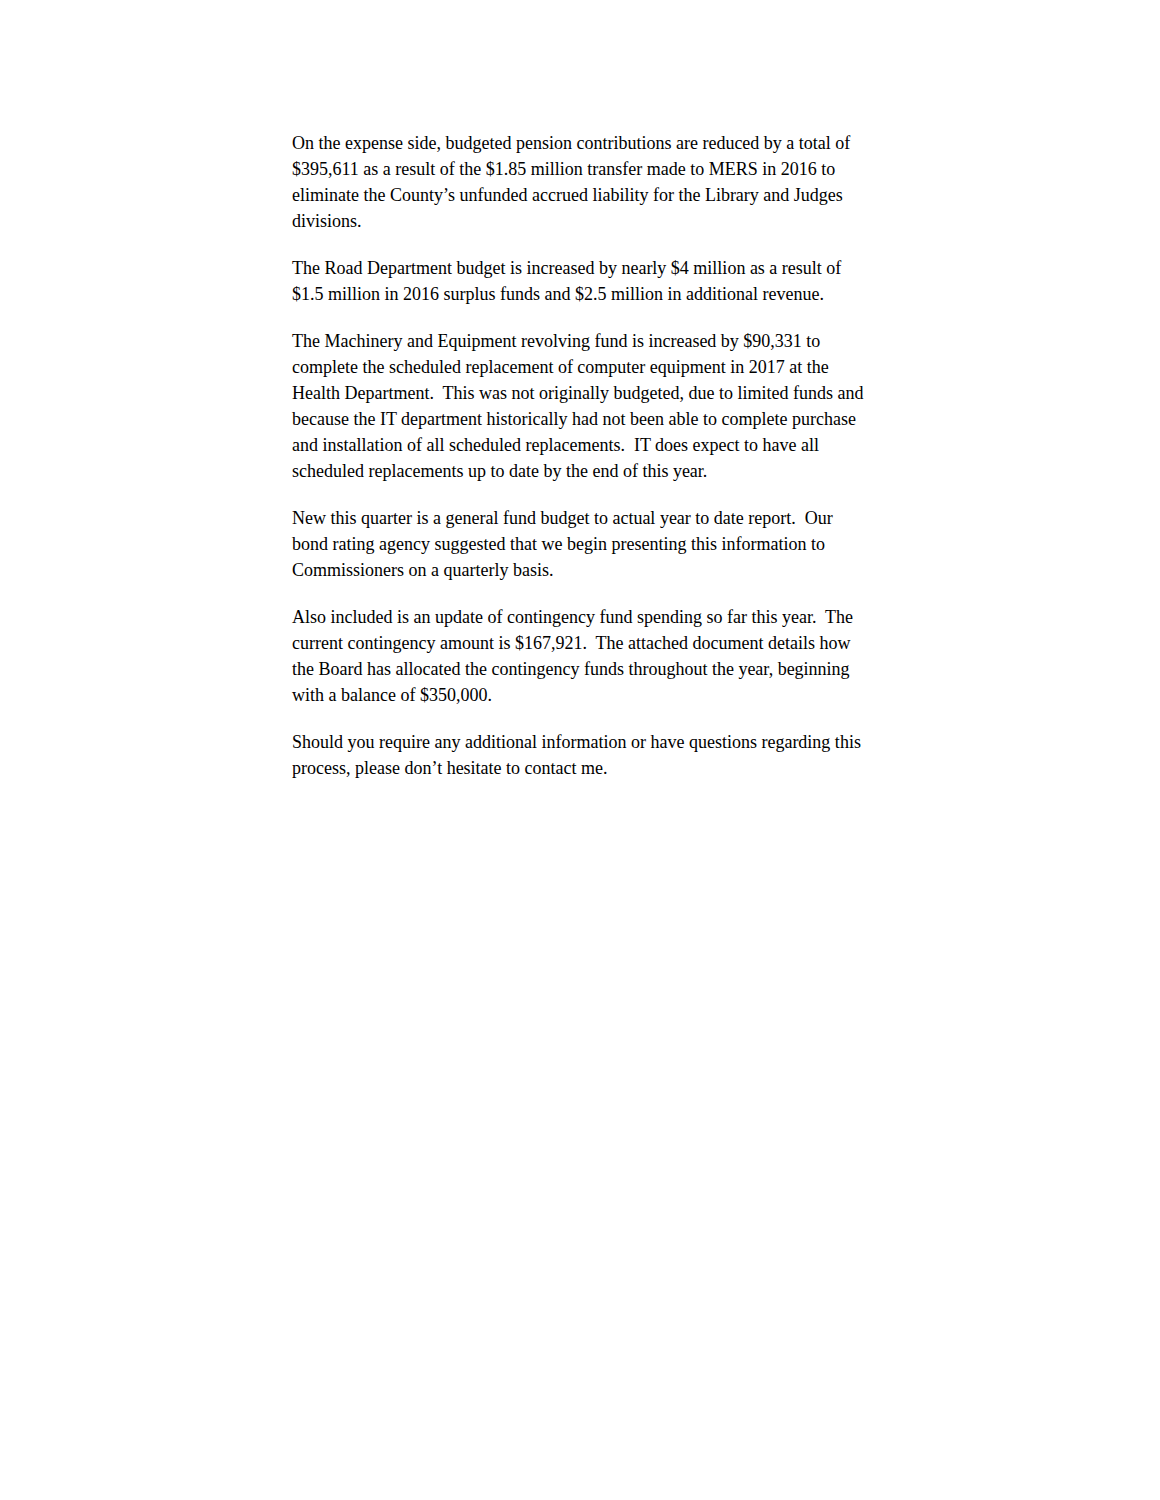On the expense side, budgeted pension contributions are reduced by a total of $395,611 as a result of the $1.85 million transfer made to MERS in 2016 to eliminate the County’s unfunded accrued liability for the Library and Judges divisions.
The Road Department budget is increased by nearly $4 million as a result of $1.5 million in 2016 surplus funds and $2.5 million in additional revenue.
The Machinery and Equipment revolving fund is increased by $90,331 to complete the scheduled replacement of computer equipment in 2017 at the Health Department. This was not originally budgeted, due to limited funds and because the IT department historically had not been able to complete purchase and installation of all scheduled replacements. IT does expect to have all scheduled replacements up to date by the end of this year.
New this quarter is a general fund budget to actual year to date report. Our bond rating agency suggested that we begin presenting this information to Commissioners on a quarterly basis.
Also included is an update of contingency fund spending so far this year. The current contingency amount is $167,921. The attached document details how the Board has allocated the contingency funds throughout the year, beginning with a balance of $350,000.
Should you require any additional information or have questions regarding this process, please don’t hesitate to contact me.